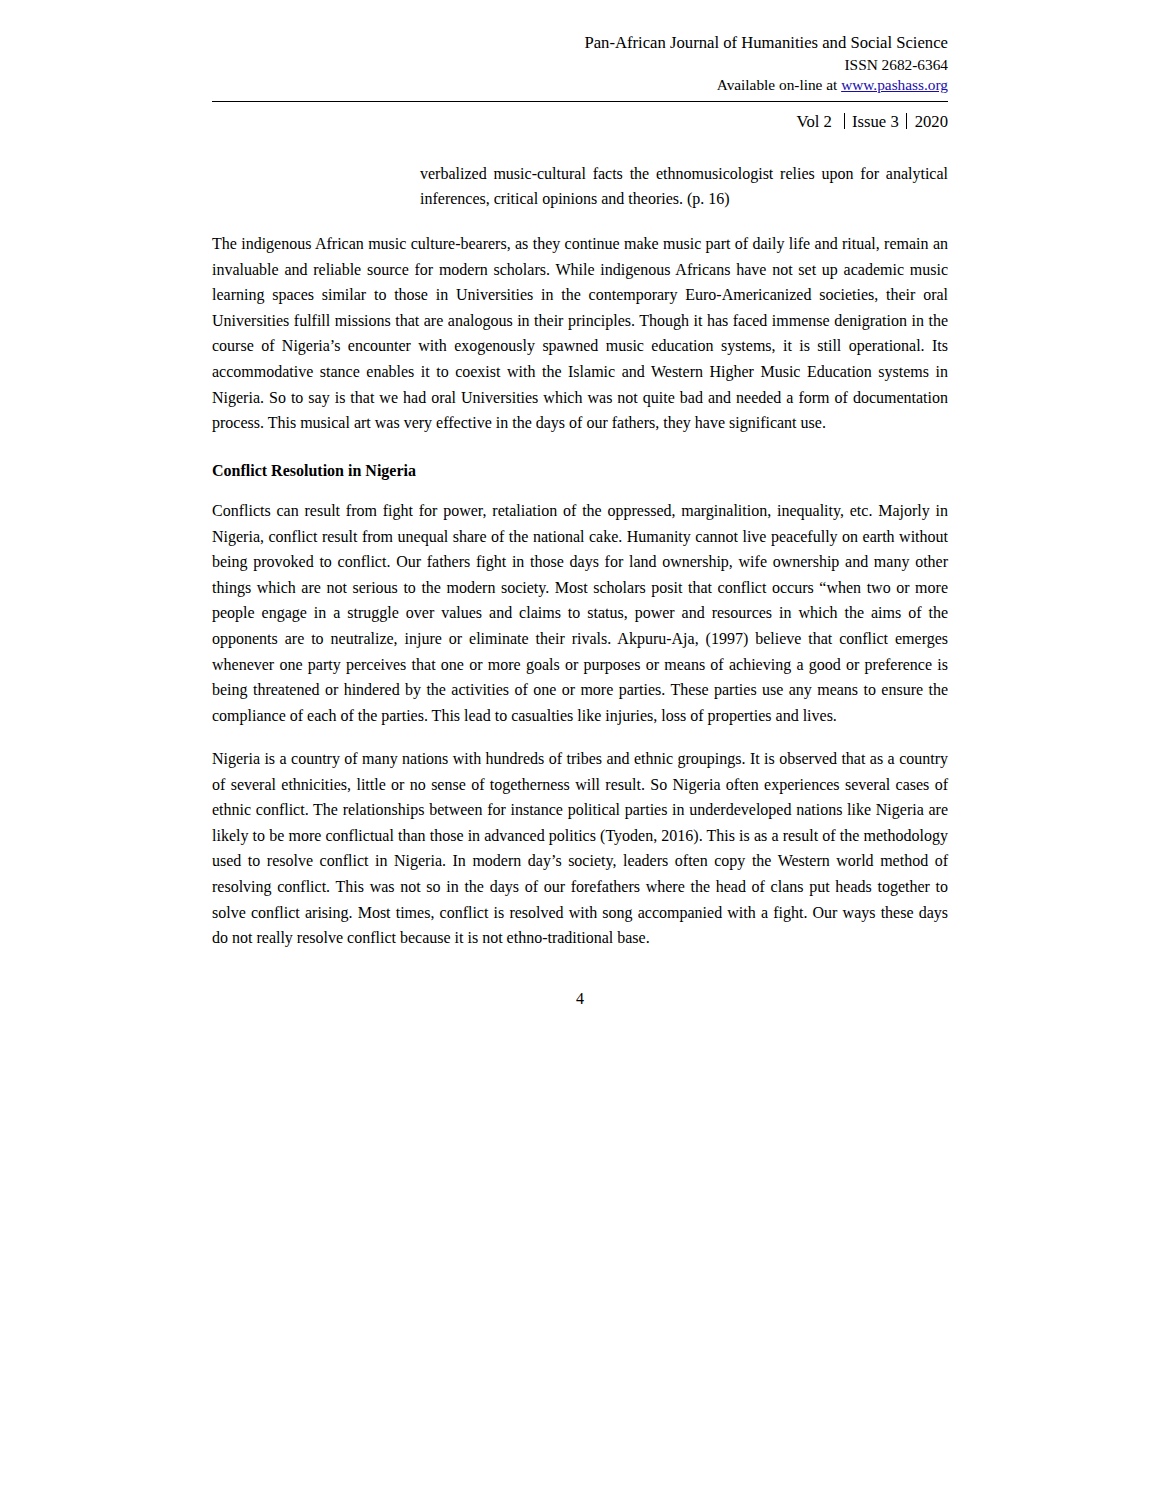Pan-African Journal of Humanities and Social Science
ISSN 2682-6364
Available on-line at www.pashass.org
Vol 2 Issue 3 2020
verbalized music-cultural facts the ethnomusicologist relies upon for analytical inferences, critical opinions and theories. (p. 16)
The indigenous African music culture-bearers, as they continue make music part of daily life and ritual, remain an invaluable and reliable source for modern scholars. While indigenous Africans have not set up academic music learning spaces similar to those in Universities in the contemporary Euro-Americanized societies, their oral Universities fulfill missions that are analogous in their principles. Though it has faced immense denigration in the course of Nigeria’s encounter with exogenously spawned music education systems, it is still operational. Its accommodative stance enables it to coexist with the Islamic and Western Higher Music Education systems in Nigeria. So to say is that we had oral Universities which was not quite bad and needed a form of documentation process. This musical art was very effective in the days of our fathers, they have significant use.
Conflict Resolution in Nigeria
Conflicts can result from fight for power, retaliation of the oppressed, marginalition, inequality, etc. Majorly in Nigeria, conflict result from unequal share of the national cake. Humanity cannot live peacefully on earth without being provoked to conflict. Our fathers fight in those days for land ownership, wife ownership and many other things which are not serious to the modern society. Most scholars posit that conflict occurs “when two or more people engage in a struggle over values and claims to status, power and resources in which the aims of the opponents are to neutralize, injure or eliminate their rivals. Akpuru-Aja, (1997) believe that conflict emerges whenever one party perceives that one or more goals or purposes or means of achieving a good or preference is being threatened or hindered by the activities of one or more parties. These parties use any means to ensure the compliance of each of the parties. This lead to casualties like injuries, loss of properties and lives.
Nigeria is a country of many nations with hundreds of tribes and ethnic groupings. It is observed that as a country of several ethnicities, little or no sense of togetherness will result. So Nigeria often experiences several cases of ethnic conflict. The relationships between for instance political parties in underdeveloped nations like Nigeria are likely to be more conflictual than those in advanced politics (Tyoden, 2016). This is as a result of the methodology used to resolve conflict in Nigeria. In modern day’s society, leaders often copy the Western world method of resolving conflict. This was not so in the days of our forefathers where the head of clans put heads together to solve conflict arising. Most times, conflict is resolved with song accompanied with a fight. Our ways these days do not really resolve conflict because it is not ethno-traditional base.
4